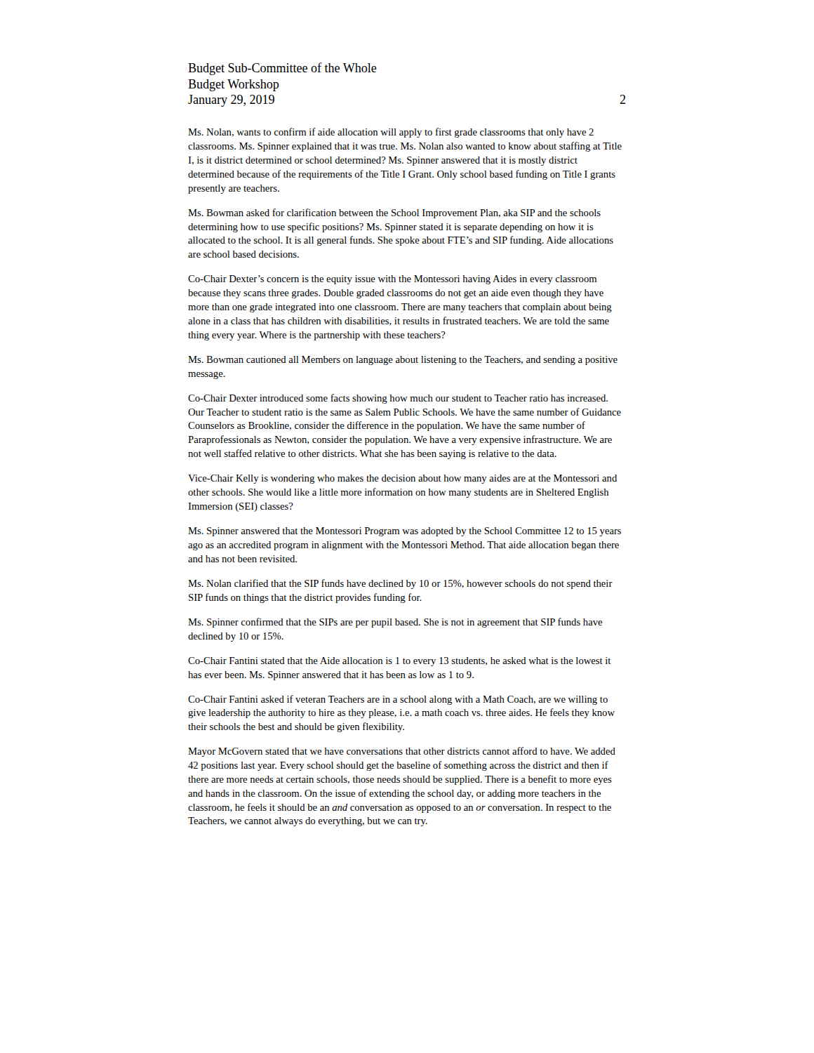Budget Sub-Committee of the Whole
Budget Workshop
January 29, 2019
2
Ms. Nolan, wants to confirm if aide allocation will apply to first grade classrooms that only have 2 classrooms. Ms. Spinner explained that it was true. Ms. Nolan also wanted to know about staffing at Title I, is it district determined or school determined? Ms. Spinner answered that it is mostly district determined because of the requirements of the Title I Grant. Only school based funding on Title I grants presently are teachers.
Ms. Bowman asked for clarification between the School Improvement Plan, aka SIP and the schools determining how to use specific positions? Ms. Spinner stated it is separate depending on how it is allocated to the school. It is all general funds. She spoke about FTE’s and SIP funding. Aide allocations are school based decisions.
Co-Chair Dexter’s concern is the equity issue with the Montessori having Aides in every classroom because they scans three grades. Double graded classrooms do not get an aide even though they have more than one grade integrated into one classroom. There are many teachers that complain about being alone in a class that has children with disabilities, it results in frustrated teachers. We are told the same thing every year. Where is the partnership with these teachers?
Ms. Bowman cautioned all Members on language about listening to the Teachers, and sending a positive message.
Co-Chair Dexter introduced some facts showing how much our student to Teacher ratio has increased. Our Teacher to student ratio is the same as Salem Public Schools. We have the same number of Guidance Counselors as Brookline, consider the difference in the population. We have the same number of Paraprofessionals as Newton, consider the population. We have a very expensive infrastructure. We are not well staffed relative to other districts. What she has been saying is relative to the data.
Vice-Chair Kelly is wondering who makes the decision about how many aides are at the Montessori and other schools. She would like a little more information on how many students are in Sheltered English Immersion (SEI) classes?
Ms. Spinner answered that the Montessori Program was adopted by the School Committee 12 to 15 years ago as an accredited program in alignment with the Montessori Method. That aide allocation began there and has not been revisited.
Ms. Nolan clarified that the SIP funds have declined by 10 or 15%, however schools do not spend their SIP funds on things that the district provides funding for.
Ms. Spinner confirmed that the SIPs are per pupil based. She is not in agreement that SIP funds have declined by 10 or 15%.
Co-Chair Fantini stated that the Aide allocation is 1 to every 13 students, he asked what is the lowest it has ever been. Ms. Spinner answered that it has been as low as 1 to 9.
Co-Chair Fantini asked if veteran Teachers are in a school along with a Math Coach, are we willing to give leadership the authority to hire as they please, i.e. a math coach vs. three aides. He feels they know their schools the best and should be given flexibility.
Mayor McGovern stated that we have conversations that other districts cannot afford to have. We added 42 positions last year. Every school should get the baseline of something across the district and then if there are more needs at certain schools, those needs should be supplied. There is a benefit to more eyes and hands in the classroom. On the issue of extending the school day, or adding more teachers in the classroom, he feels it should be an and conversation as opposed to an or conversation. In respect to the Teachers, we cannot always do everything, but we can try.